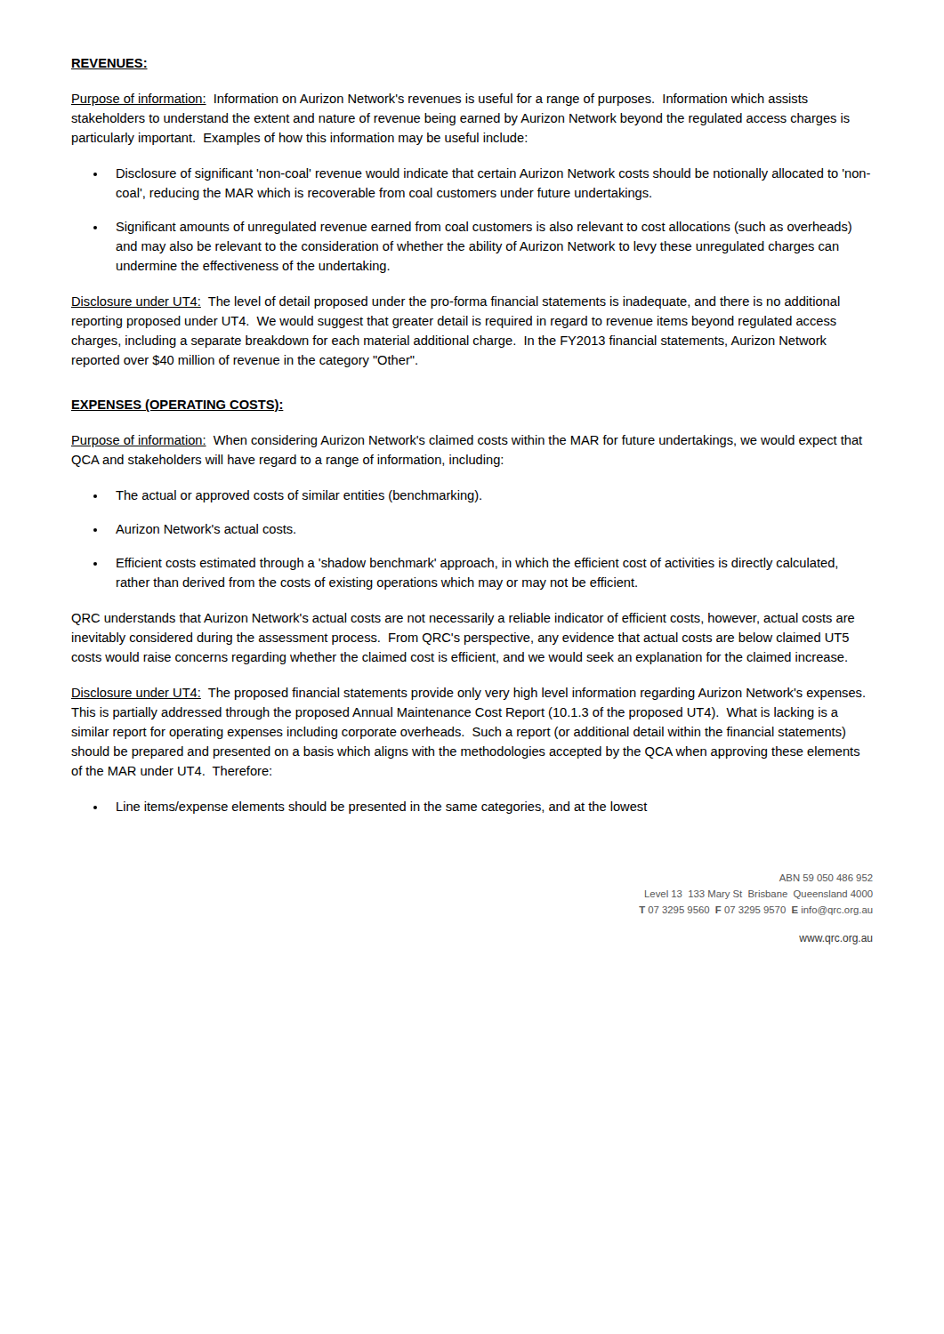REVENUES:
Purpose of information: Information on Aurizon Network's revenues is useful for a range of purposes. Information which assists stakeholders to understand the extent and nature of revenue being earned by Aurizon Network beyond the regulated access charges is particularly important. Examples of how this information may be useful include:
Disclosure of significant 'non-coal' revenue would indicate that certain Aurizon Network costs should be notionally allocated to 'non-coal', reducing the MAR which is recoverable from coal customers under future undertakings.
Significant amounts of unregulated revenue earned from coal customers is also relevant to cost allocations (such as overheads) and may also be relevant to the consideration of whether the ability of Aurizon Network to levy these unregulated charges can undermine the effectiveness of the undertaking.
Disclosure under UT4: The level of detail proposed under the pro-forma financial statements is inadequate, and there is no additional reporting proposed under UT4. We would suggest that greater detail is required in regard to revenue items beyond regulated access charges, including a separate breakdown for each material additional charge. In the FY2013 financial statements, Aurizon Network reported over $40 million of revenue in the category "Other".
EXPENSES (OPERATING COSTS):
Purpose of information: When considering Aurizon Network's claimed costs within the MAR for future undertakings, we would expect that QCA and stakeholders will have regard to a range of information, including:
The actual or approved costs of similar entities (benchmarking).
Aurizon Network's actual costs.
Efficient costs estimated through a 'shadow benchmark' approach, in which the efficient cost of activities is directly calculated, rather than derived from the costs of existing operations which may or may not be efficient.
QRC understands that Aurizon Network's actual costs are not necessarily a reliable indicator of efficient costs, however, actual costs are inevitably considered during the assessment process. From QRC's perspective, any evidence that actual costs are below claimed UT5 costs would raise concerns regarding whether the claimed cost is efficient, and we would seek an explanation for the claimed increase.
Disclosure under UT4: The proposed financial statements provide only very high level information regarding Aurizon Network's expenses. This is partially addressed through the proposed Annual Maintenance Cost Report (10.1.3 of the proposed UT4). What is lacking is a similar report for operating expenses including corporate overheads. Such a report (or additional detail within the financial statements) should be prepared and presented on a basis which aligns with the methodologies accepted by the QCA when approving these elements of the MAR under UT4. Therefore:
Line items/expense elements should be presented in the same categories, and at the lowest
ABN 59 050 486 952 Level 13 133 Mary St Brisbane Queensland 4000 T 07 3295 9560 F 07 3295 9570 E info@qrc.org.au www.qrc.org.au